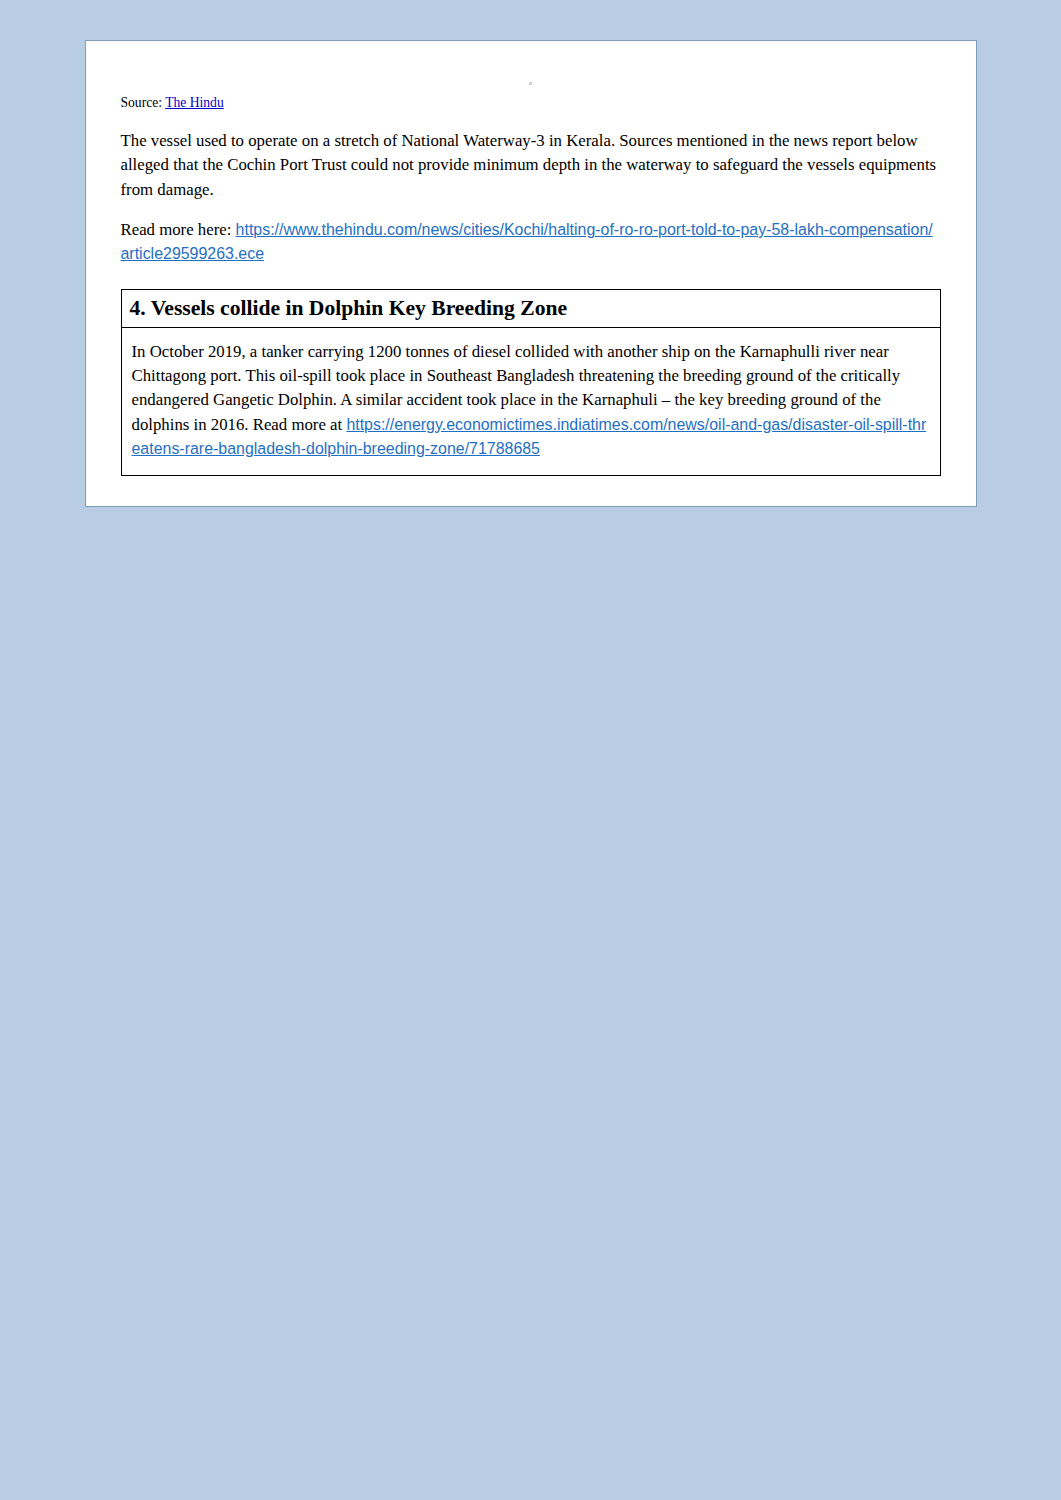Source: The Hindu
The vessel used to operate on a stretch of National Waterway-3 in Kerala. Sources mentioned in the news report below alleged that the Cochin Port Trust could not provide minimum depth in the waterway to safeguard the vessels equipments from damage.
Read more here: https://www.thehindu.com/news/cities/Kochi/halting-of-ro-ro-port-told-to-pay-58-lakh-compensation/article29599263.ece
4. Vessels collide in Dolphin Key Breeding Zone
In October 2019, a tanker carrying 1200 tonnes of diesel collided with another ship on the Karnaphulli river near Chittagong port. This oil-spill took place in Southeast Bangladesh threatening the breeding ground of the critically endangered Gangetic Dolphin. A similar accident took place in the Karnaphuli – the key breeding ground of the dolphins in 2016. Read more at https://energy.economictimes.indiatimes.com/news/oil-and-gas/disaster-oil-spill-threatens-rare-bangladesh-dolphin-breeding-zone/71788685